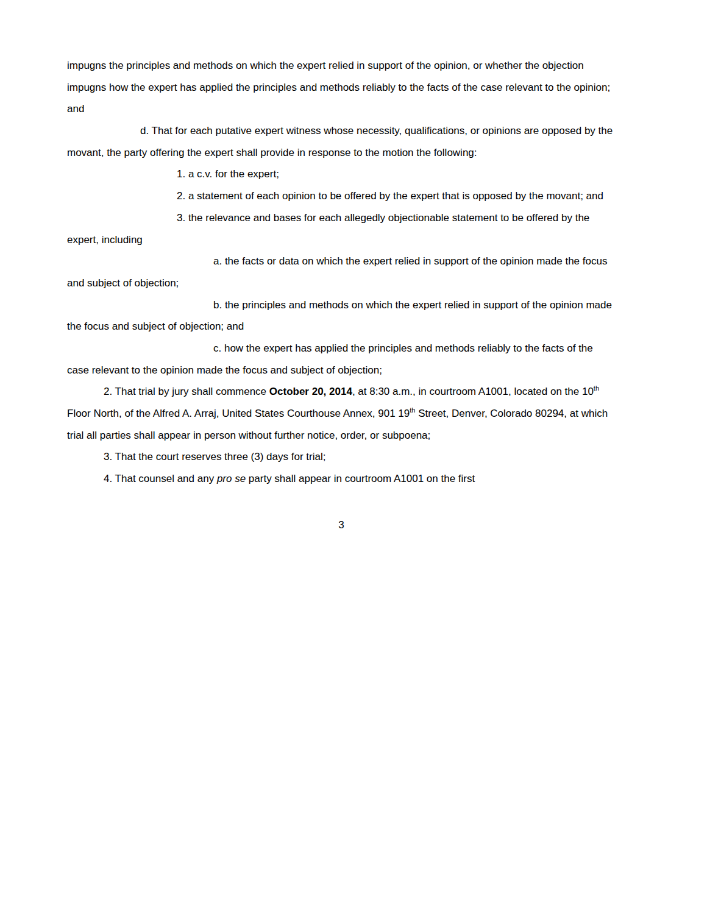impugns the principles and methods on which the expert relied in support of the opinion, or whether the objection impugns how the expert has applied the principles and methods reliably to the facts of the case relevant to the opinion; and
d. That for each putative expert witness whose necessity, qualifications, or opinions are opposed by the movant, the party offering the expert shall provide in response to the motion the following:
1. a c.v. for the expert;
2. a statement of each opinion to be offered by the expert that is opposed by the movant; and
3. the relevance and bases for each allegedly objectionable statement to be offered by the expert, including
a. the facts or data on which the expert relied in support of the opinion made the focus and subject of objection;
b. the principles and methods on which the expert relied in support of the opinion made the focus and subject of objection; and
c. how the expert has applied the principles and methods reliably to the facts of the case relevant to the opinion made the focus and subject of objection;
2. That trial by jury shall commence October 20, 2014, at 8:30 a.m., in courtroom A1001, located on the 10th Floor North, of the Alfred A. Arraj, United States Courthouse Annex, 901 19th Street, Denver, Colorado 80294, at which trial all parties shall appear in person without further notice, order, or subpoena;
3. That the court reserves three (3) days for trial;
4. That counsel and any pro se party shall appear in courtroom A1001 on the first
3